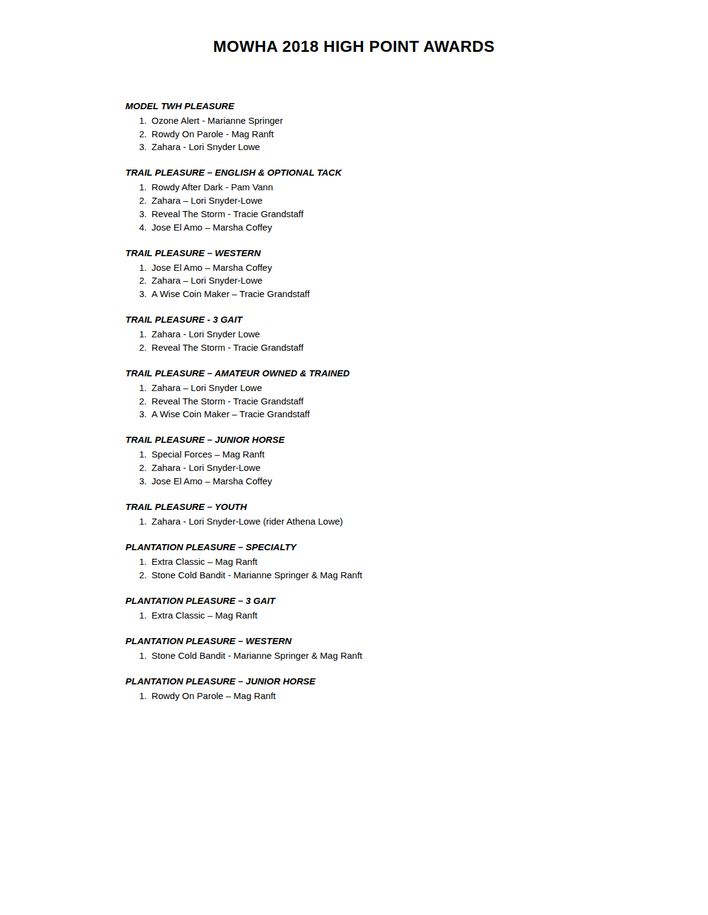MOWHA 2018 HIGH POINT AWARDS
Model TWH Pleasure
Ozone Alert - Marianne Springer
Rowdy On Parole - Mag Ranft
Zahara - Lori Snyder Lowe
Trail Pleasure – English & Optional Tack
Rowdy After Dark - Pam Vann
Zahara – Lori Snyder-Lowe
Reveal The Storm - Tracie Grandstaff
Jose El Amo – Marsha Coffey
Trail Pleasure – Western
Jose El Amo – Marsha Coffey
Zahara – Lori Snyder-Lowe
A Wise Coin Maker – Tracie Grandstaff
Trail Pleasure - 3 Gait
Zahara - Lori Snyder Lowe
Reveal The Storm - Tracie Grandstaff
Trail Pleasure – Amateur Owned & Trained
Zahara – Lori Snyder Lowe
Reveal The Storm - Tracie Grandstaff
A Wise Coin Maker – Tracie Grandstaff
Trail Pleasure – Junior Horse
Special Forces – Mag Ranft
Zahara - Lori Snyder-Lowe
Jose El Amo – Marsha Coffey
Trail Pleasure – Youth
Zahara - Lori Snyder-Lowe (rider Athena Lowe)
Plantation Pleasure – Specialty
Extra Classic – Mag Ranft
Stone Cold Bandit - Marianne Springer & Mag Ranft
Plantation Pleasure – 3 Gait
Extra Classic – Mag Ranft
Plantation Pleasure – Western
Stone Cold Bandit - Marianne Springer & Mag Ranft
Plantation Pleasure – Junior Horse
Rowdy On Parole – Mag Ranft